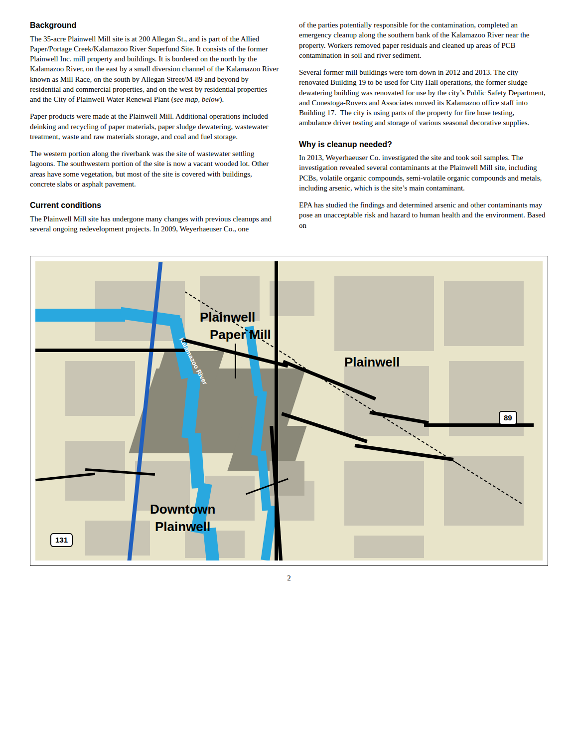Background
The 35-acre Plainwell Mill site is at 200 Allegan St., and is part of the Allied Paper/Portage Creek/Kalamazoo River Superfund Site. It consists of the former Plainwell Inc. mill property and buildings. It is bordered on the north by the Kalamazoo River, on the east by a small diversion channel of the Kalamazoo River known as Mill Race, on the south by Allegan Street/M-89 and beyond by residential and commercial properties, and on the west by residential properties and the City of Plainwell Water Renewal Plant (see map, below).
Paper products were made at the Plainwell Mill. Additional operations included deinking and recycling of paper materials, paper sludge dewatering, wastewater treatment, waste and raw materials storage, and coal and fuel storage.
The western portion along the riverbank was the site of wastewater settling lagoons. The southwestern portion of the site is now a vacant wooded lot. Other areas have some vegetation, but most of the site is covered with buildings, concrete slabs or asphalt pavement.
Current conditions
The Plainwell Mill site has undergone many changes with previous cleanups and several ongoing redevelopment projects. In 2009, Weyerhaeuser Co., one
of the parties potentially responsible for the contamination, completed an emergency cleanup along the southern bank of the Kalamazoo River near the property. Workers removed paper residuals and cleaned up areas of PCB contamination in soil and river sediment.
Several former mill buildings were torn down in 2012 and 2013. The city renovated Building 19 to be used for City Hall operations, the former sludge dewatering building was renovated for use by the city’s Public Safety Department, and Conestoga-Rovers and Associates moved its Kalamazoo office staff into Building 17. The city is using parts of the property for fire hose testing, ambulance driver testing and storage of various seasonal decorative supplies.
Why is cleanup needed?
In 2013, Weyerhaeuser Co. investigated the site and took soil samples. The investigation revealed several contaminants at the Plainwell Mill site, including PCBs, volatile organic compounds, semi-volatile organic compounds and metals, including arsenic, which is the site’s main contaminant.
EPA has studied the findings and determined arsenic and other contaminants may pose an unacceptable risk and hazard to human health and the environment. Based on
Plainwell
Paper Mill
Plainwell
Downtown
Plainwell
Kalamazoo River
89
131
2